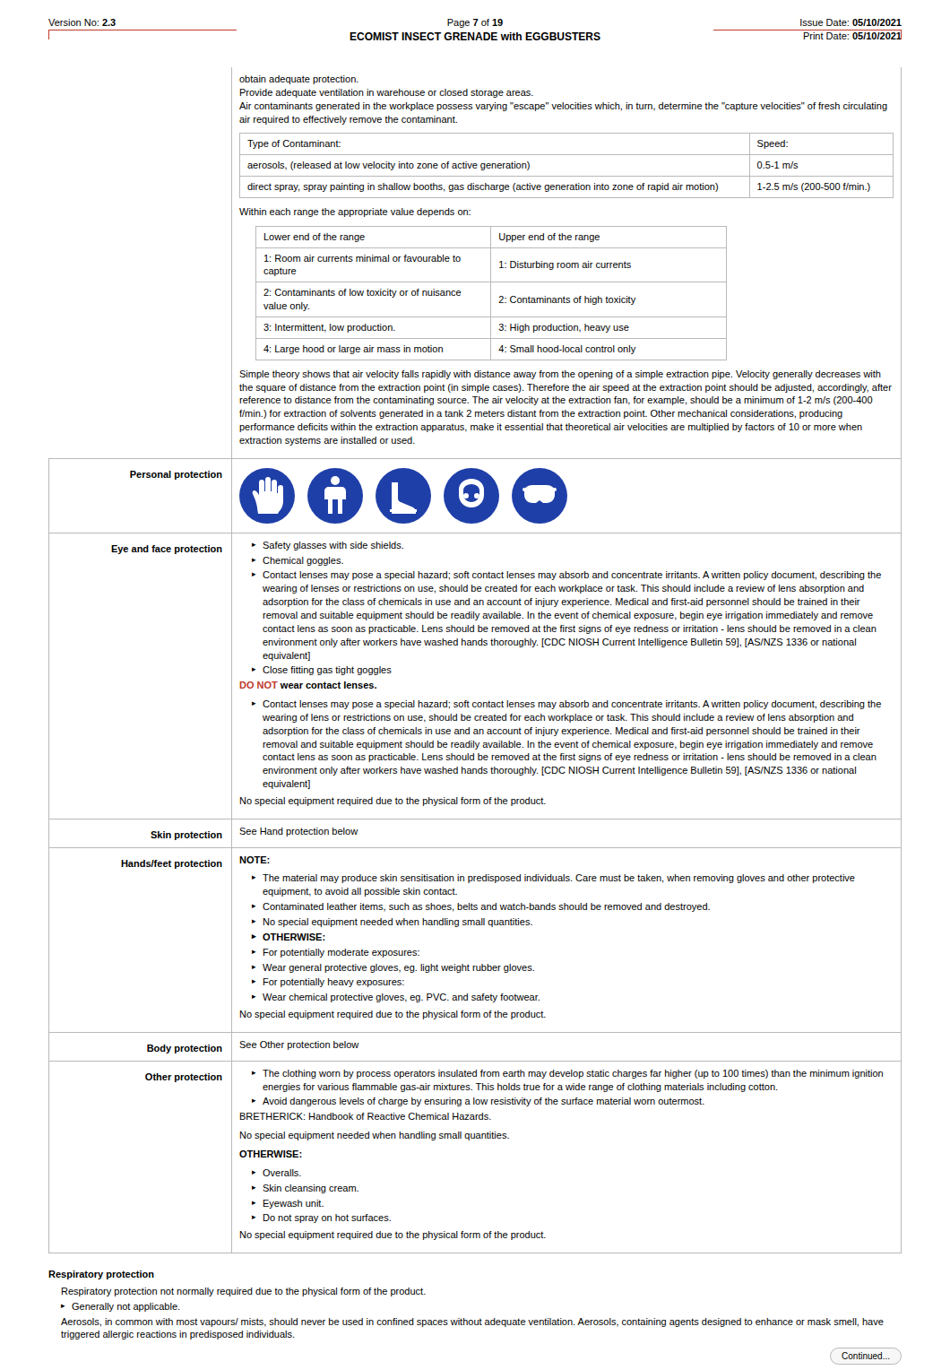Version No: 2.3
Page 7 of 19
Issue Date: 05/10/2021
ECOMIST INSECT GRENADE with EGGBUSTERS
Print Date: 05/10/2021
| | obtain adequate protection. Provide adequate ventilation in warehouse or closed storage areas. Air contaminants generated in the workplace possess varying "escape" velocities which, in turn, determine the "capture velocities" of fresh circulating air required to effectively remove the contaminant. / Type of Contaminant: / Speed: / / aerosols, (released at low velocity into zone of active generation) / 0.5-1 m/s / / direct spray, spray painting in shallow booths, gas discharge (active generation into zone of rapid air motion) / 1-2.5 m/s (200-500 f/min.) / Within each range the appropriate value depends on: / Lower end of the range / Upper end of the range / / 1: Room air currents minimal or favourable to capture / 1: Disturbing room air currents / / 2: Contaminants of low toxicity or of nuisance value only. / 2: Contaminants of high toxicity / / 3: Intermittent, low production. / 3: High production, heavy use / / 4: Large hood or large air mass in motion / 4: Small hood-local control only / Simple theory shows that air velocity falls rapidly with distance away from the opening of a simple extraction pipe. Velocity generally decreases with the square of distance from the extraction point (in simple cases). Therefore the air speed at the extraction point should be adjusted, accordingly, after reference to distance from the contaminating source. The air velocity at the extraction fan, for example, should be a minimum of 1-2 m/s (200-400 f/min.) for extraction of solvents generated in a tank 2 meters distant from the extraction point. Other mechanical considerations, producing performance deficits within the extraction apparatus, make it essential that theoretical air velocities are multiplied by factors of 10 or more when extraction systems are installed or used. |
| Personal protection | |
| Eye and face protection | Safety glasses with side shields. Chemical goggles. Contact lenses may pose a special hazard; soft contact lenses may absorb and concentrate irritants. A written policy document, describing the wearing of lenses or restrictions on use, should be created for each workplace or task. This should include a review of lens absorption and adsorption for the class of chemicals in use and an account of injury experience. Medical and first-aid personnel should be trained in their removal and suitable equipment should be readily available. In the event of chemical exposure, begin eye irrigation immediately and remove contact lens as soon as practicable. Lens should be removed at the first signs of eye redness or irritation - lens should be removed in a clean environment only after workers have washed hands thoroughly. [CDC NIOSH Current Intelligence Bulletin 59], [AS/NZS 1336 or national equivalent] Close fitting gas tight goggles DO NOT wear contact lenses. Contact lenses may pose a special hazard; soft contact lenses may absorb and concentrate irritants. A written policy document, describing the wearing of lens or restrictions on use, should be created for each workplace or task. This should include a review of lens absorption and adsorption for the class of chemicals in use and an account of injury experience. Medical and first-aid personnel should be trained in their removal and suitable equipment should be readily available. In the event of chemical exposure, begin eye irrigation immediately and remove contact lens as soon as practicable. Lens should be removed at the first signs of eye redness or irritation - lens should be removed in a clean environment only after workers have washed hands thoroughly. [CDC NIOSH Current Intelligence Bulletin 59], [AS/NZS 1336 or national equivalent] No special equipment required due to the physical form of the product. |
| Skin protection | See Hand protection below |
| Hands/feet protection | NOTE: The material may produce skin sensitisation in predisposed individuals. Care must be taken, when removing gloves and other protective equipment, to avoid all possible skin contact. Contaminated leather items, such as shoes, belts and watch-bands should be removed and destroyed. No special equipment needed when handling small quantities. OTHERWISE: For potentially moderate exposures: Wear general protective gloves, eg. light weight rubber gloves. For potentially heavy exposures: Wear chemical protective gloves, eg. PVC. and safety footwear. No special equipment required due to the physical form of the product. |
| Body protection | See Other protection below |
| Other protection | The clothing worn by process operators insulated from earth may develop static charges far higher (up to 100 times) than the minimum ignition energies for various flammable gas-air mixtures. This holds true for a wide range of clothing materials including cotton. Avoid dangerous levels of charge by ensuring a low resistivity of the surface material worn outermost. BRETHERICK: Handbook of Reactive Chemical Hazards. No special equipment needed when handling small quantities. OTHERWISE: Overalls. Skin cleansing cream. Eyewash unit. Do not spray on hot surfaces. No special equipment required due to the physical form of the product. |
Respiratory protection
Respiratory protection not normally required due to the physical form of the product.
Generally not applicable.
Aerosols, in common with most vapours/ mists, should never be used in confined spaces without adequate ventilation. Aerosols, containing agents designed to enhance or mask smell, have triggered allergic reactions in predisposed individuals.
Continued...